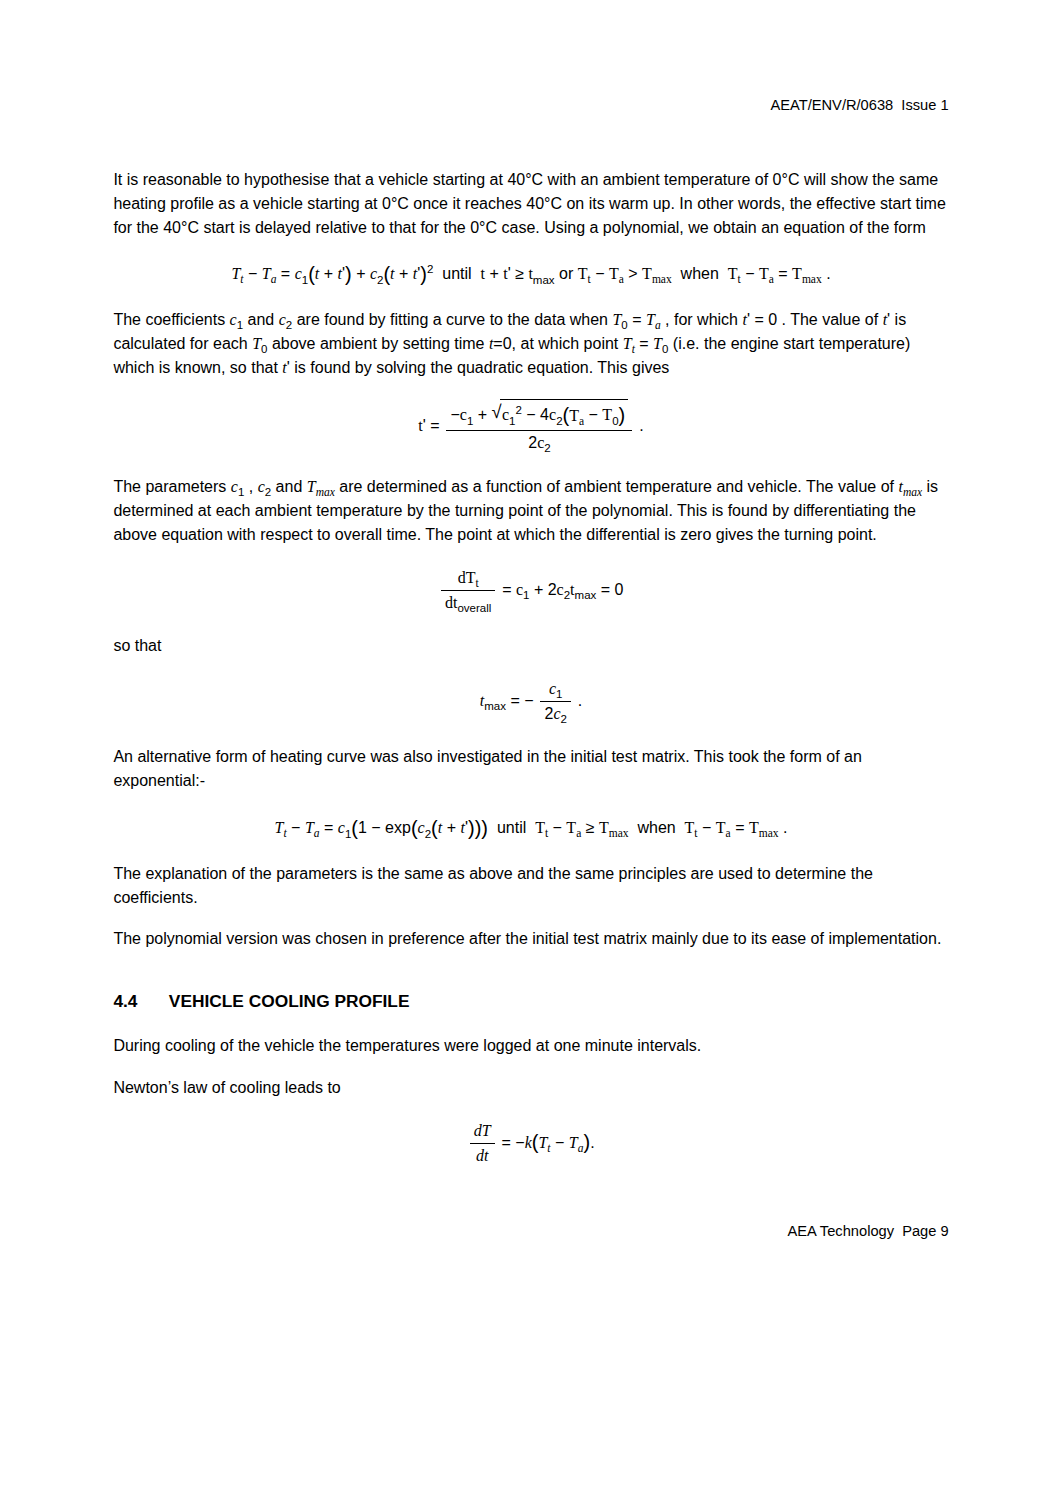AEAT/ENV/R/0638 Issue 1
It is reasonable to hypothesise that a vehicle starting at 40°C with an ambient temperature of 0°C will show the same heating profile as a vehicle starting at 0°C once it reaches 40°C on its warm up. In other words, the effective start time for the 40°C start is delayed relative to that for the 0°C case. Using a polynomial, we obtain an equation of the form
Tt − Ta = c1(t + t') + c2(t + t')2 until t + t' ≥ tmax or Tt − Ta > Tmax when Tt − Ta = Tmax .
The coefficients c1 and c2 are found by fitting a curve to the data when T0 = Ta , for which t' = 0 . The value of t' is calculated for each T0 above ambient by setting time t=0, at which point Tt = T0 (i.e. the engine start temperature) which is known, so that t' is found by solving the quadratic equation. This gives
t' = −c1 + c12 − 4c2(Ta − T0) 2c2 .
The parameters c1 , c2 and Tmax are determined as a function of ambient temperature and vehicle. The value of tmax is determined at each ambient temperature by the turning point of the polynomial. This is found by differentiating the above equation with respect to overall time. The point at which the differential is zero gives the turning point.
dTt dtoverall = c1 + 2c2tmax = 0
so that
tmax = − c1 2c2 .
An alternative form of heating curve was also investigated in the initial test matrix. This took the form of an exponential:-
Tt − Ta = c1(1 − exp(c2(t + t'))) until Tt − Ta ≥ Tmax when Tt − Ta = Tmax .
The explanation of the parameters is the same as above and the same principles are used to determine the coefficients.
The polynomial version was chosen in preference after the initial test matrix mainly due to its ease of implementation.
4.4 VEHICLE COOLING PROFILE
During cooling of the vehicle the temperatures were logged at one minute intervals.
Newton’s law of cooling leads to
dT dt = −k(Tt − Ta).
AEA Technology Page 9